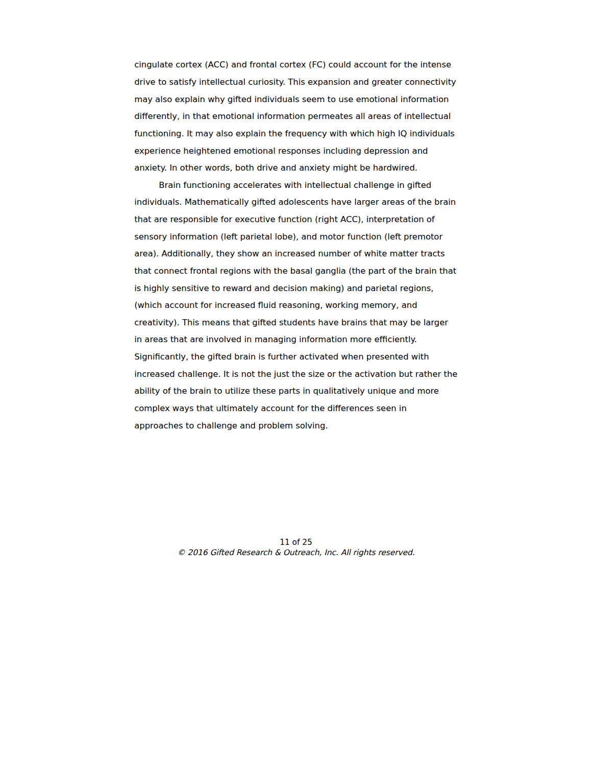cingulate cortex (ACC) and frontal cortex (FC) could account for the intense drive to satisfy intellectual curiosity. This expansion and greater connectivity may also explain why gifted individuals seem to use emotional information differently, in that emotional information permeates all areas of intellectual functioning. It may also explain the frequency with which high IQ individuals experience heightened emotional responses including depression and anxiety. In other words, both drive and anxiety might be hardwired.
Brain functioning accelerates with intellectual challenge in gifted individuals. Mathematically gifted adolescents have larger areas of the brain that are responsible for executive function (right ACC), interpretation of sensory information (left parietal lobe), and motor function (left premotor area). Additionally, they show an increased number of white matter tracts that connect frontal regions with the basal ganglia (the part of the brain that is highly sensitive to reward and decision making) and parietal regions, (which account for increased fluid reasoning, working memory, and creativity). This means that gifted students have brains that may be larger in areas that are involved in managing information more efficiently. Significantly, the gifted brain is further activated when presented with increased challenge. It is not the just the size or the activation but rather the ability of the brain to utilize these parts in qualitatively unique and more complex ways that ultimately account for the differences seen in approaches to challenge and problem solving.
11 of 25
© 2016 Gifted Research & Outreach, Inc. All rights reserved.